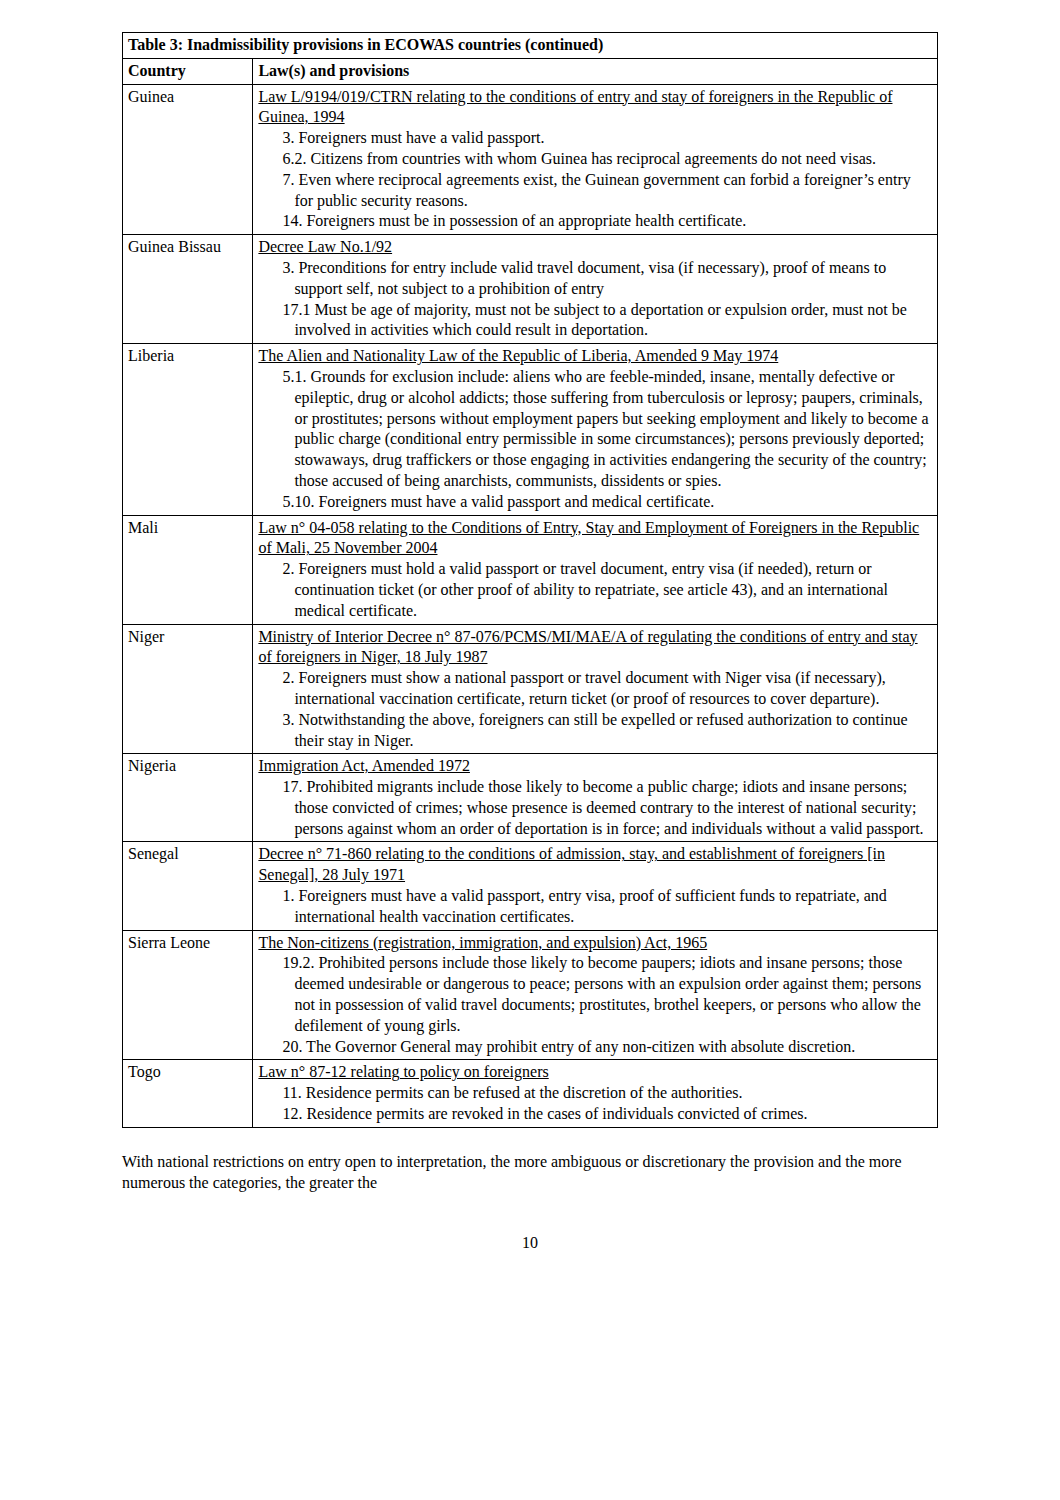Table 3: Inadmissibility provisions in ECOWAS countries (continued)
| Country | Law(s) and provisions |
| --- | --- |
| Guinea | Law L/9194/019/CTRN relating to the conditions of entry and stay of foreigners in the Republic of Guinea, 1994 3. Foreigners must have a valid passport. 6.2. Citizens from countries with whom Guinea has reciprocal agreements do not need visas. 7. Even where reciprocal agreements exist, the Guinean government can forbid a foreigner’s entry for public security reasons. 14. Foreigners must be in possession of an appropriate health certificate. |
| Guinea Bissau | Decree Law No.1/92 3. Preconditions for entry include valid travel document, visa (if necessary), proof of means to support self, not subject to a prohibition of entry 17.1 Must be age of majority, must not be subject to a deportation or expulsion order, must not be involved in activities which could result in deportation. |
| Liberia | The Alien and Nationality Law of the Republic of Liberia, Amended 9 May 1974 5.1. Grounds for exclusion include: aliens who are feeble-minded, insane, mentally defective or epileptic, drug or alcohol addicts; those suffering from tuberculosis or leprosy; paupers, criminals, or prostitutes; persons without employment papers but seeking employment and likely to become a public charge (conditional entry permissible in some circumstances); persons previously deported; stowaways, drug traffickers or those engaging in activities endangering the security of the country; those accused of being anarchists, communists, dissidents or spies. 5.10. Foreigners must have a valid passport and medical certificate. |
| Mali | Law n° 04-058 relating to the Conditions of Entry, Stay and Employment of Foreigners in the Republic of Mali, 25 November 2004 2. Foreigners must hold a valid passport or travel document, entry visa (if needed), return or continuation ticket (or other proof of ability to repatriate, see article 43), and an international medical certificate. |
| Niger | Ministry of Interior Decree n° 87-076/PCMS/MI/MAE/A of regulating the conditions of entry and stay of foreigners in Niger, 18 July 1987 2. Foreigners must show a national passport or travel document with Niger visa (if necessary), international vaccination certificate, return ticket (or proof of resources to cover departure). 3. Notwithstanding the above, foreigners can still be expelled or refused authorization to continue their stay in Niger. |
| Nigeria | Immigration Act, Amended 1972 17. Prohibited migrants include those likely to become a public charge; idiots and insane persons; those convicted of crimes; whose presence is deemed contrary to the interest of national security; persons against whom an order of deportation is in force; and individuals without a valid passport. |
| Senegal | Decree n° 71-860 relating to the conditions of admission, stay, and establishment of foreigners [in Senegal], 28 July 1971 1. Foreigners must have a valid passport, entry visa, proof of sufficient funds to repatriate, and international health vaccination certificates. |
| Sierra Leone | The Non-citizens (registration, immigration, and expulsion) Act, 1965 19.2. Prohibited persons include those likely to become paupers; idiots and insane persons; those deemed undesirable or dangerous to peace; persons with an expulsion order against them; persons not in possession of valid travel documents; prostitutes, brothel keepers, or persons who allow the defilement of young girls. 20. The Governor General may prohibit entry of any non-citizen with absolute discretion. |
| Togo | Law n° 87-12 relating to policy on foreigners 11. Residence permits can be refused at the discretion of the authorities. 12. Residence permits are revoked in the cases of individuals convicted of crimes. |
With national restrictions on entry open to interpretation, the more ambiguous or discretionary the provision and the more numerous the categories, the greater the
10